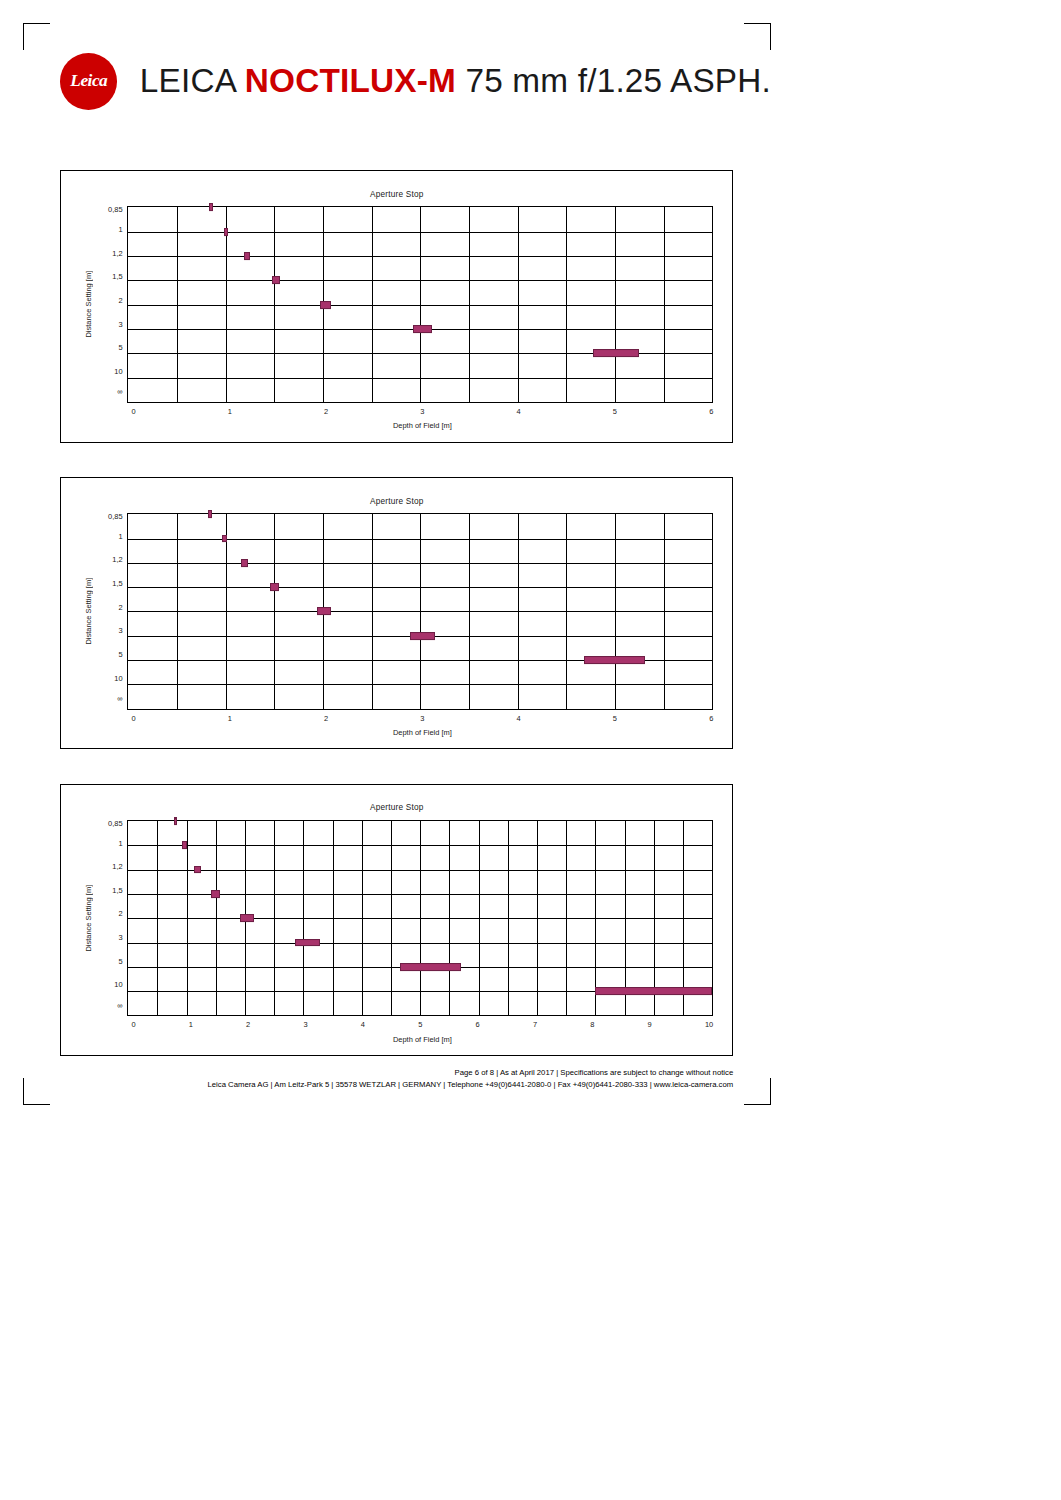Leica
LEICA NOCTILUX-M 75 mm f/1.25 ASPH.
Aperture Stop
Distance Setting [m]
0,8511,21,523510∞
0123456
Depth of Field [m]
Aperture Stop
Distance Setting [m]
0,8511,21,523510∞
0123456
Depth of Field [m]
Aperture Stop
Distance Setting [m]
0,8511,21,523510∞
012345678910
Depth of Field [m]
Page 6 of 8 | As at April 2017 | Specifications are subject to change without notice
Leica Camera AG | Am Leitz-Park 5 | 35578 WETZLAR | GERMANY | Telephone +49(0)6441-2080-0 | Fax +49(0)6441-2080-333 | www.leica-camera.com